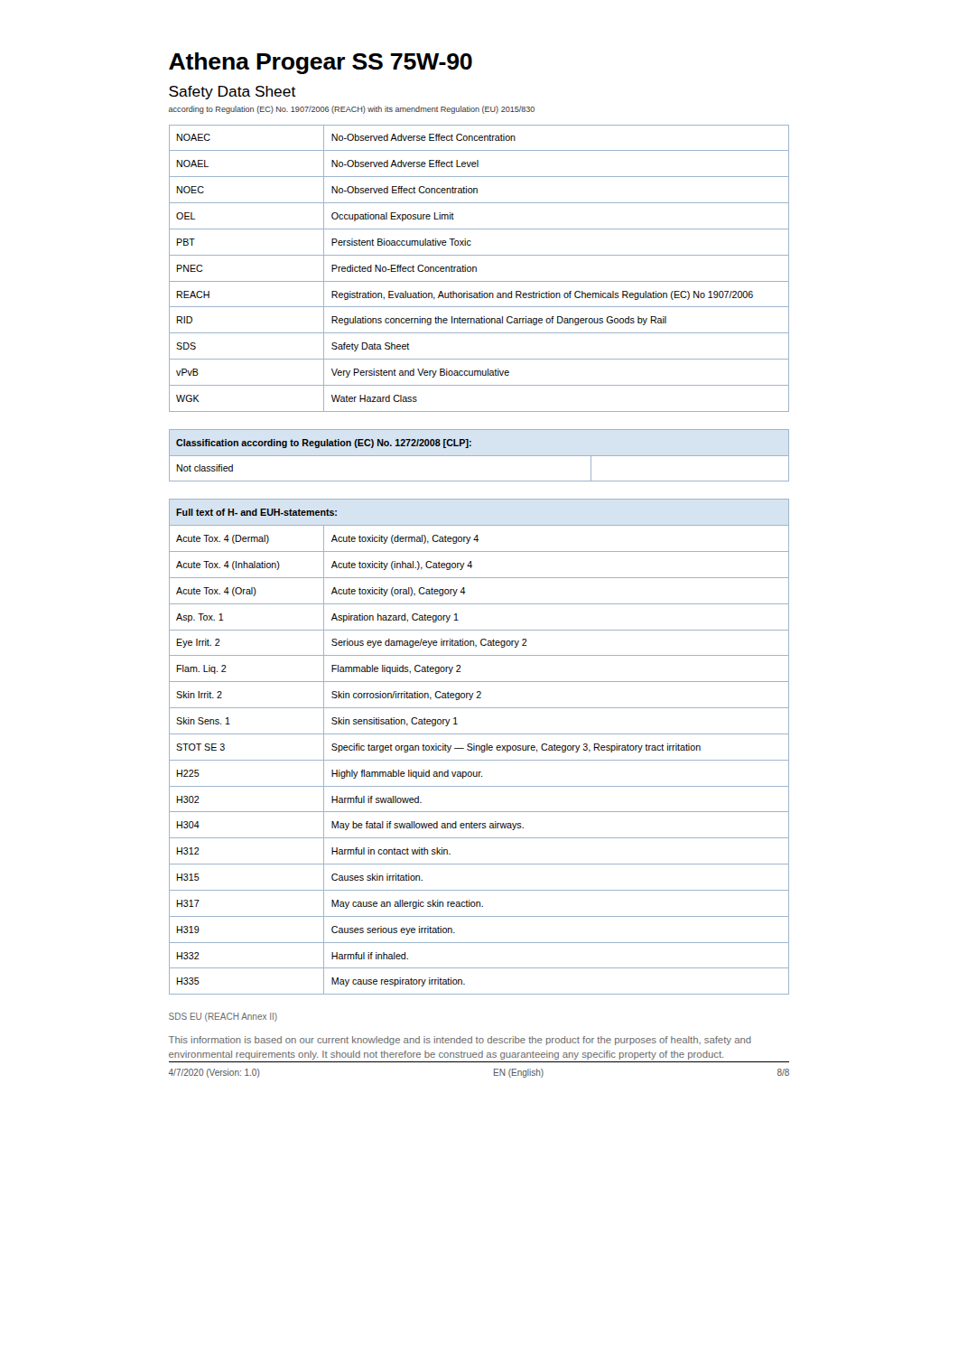Athena Progear SS 75W-90
Safety Data Sheet
according to Regulation (EC) No. 1907/2006 (REACH) with its amendment Regulation (EU) 2015/830
| NOAEC | No-Observed Adverse Effect Concentration |
| NOAEL | No-Observed Adverse Effect Level |
| NOEC | No-Observed Effect Concentration |
| OEL | Occupational Exposure Limit |
| PBT | Persistent Bioaccumulative Toxic |
| PNEC | Predicted No-Effect Concentration |
| REACH | Registration, Evaluation, Authorisation and Restriction of Chemicals Regulation (EC) No 1907/2006 |
| RID | Regulations concerning the International Carriage of Dangerous Goods by Rail |
| SDS | Safety Data Sheet |
| vPvB | Very Persistent and Very Bioaccumulative |
| WGK | Water Hazard Class |
| Classification according to Regulation (EC) No. 1272/2008 [CLP]: |
| Not classified | |
| Full text of H- and EUH-statements: |
| Acute Tox. 4 (Dermal) | Acute toxicity (dermal), Category 4 |
| Acute Tox. 4 (Inhalation) | Acute toxicity (inhal.), Category 4 |
| Acute Tox. 4 (Oral) | Acute toxicity (oral), Category 4 |
| Asp. Tox. 1 | Aspiration hazard, Category 1 |
| Eye Irrit. 2 | Serious eye damage/eye irritation, Category 2 |
| Flam. Liq. 2 | Flammable liquids, Category 2 |
| Skin Irrit. 2 | Skin corrosion/irritation, Category 2 |
| Skin Sens. 1 | Skin sensitisation, Category 1 |
| STOT SE 3 | Specific target organ toxicity — Single exposure, Category 3, Respiratory tract irritation |
| H225 | Highly flammable liquid and vapour. |
| H302 | Harmful if swallowed. |
| H304 | May be fatal if swallowed and enters airways. |
| H312 | Harmful in contact with skin. |
| H315 | Causes skin irritation. |
| H317 | May cause an allergic skin reaction. |
| H319 | Causes serious eye irritation. |
| H332 | Harmful if inhaled. |
| H335 | May cause respiratory irritation. |
SDS EU (REACH Annex II)
This information is based on our current knowledge and is intended to describe the product for the purposes of health, safety and environmental requirements only. It should not therefore be construed as guaranteeing any specific property of the product.
4/7/2020 (Version: 1.0)
EN (English)
8/8